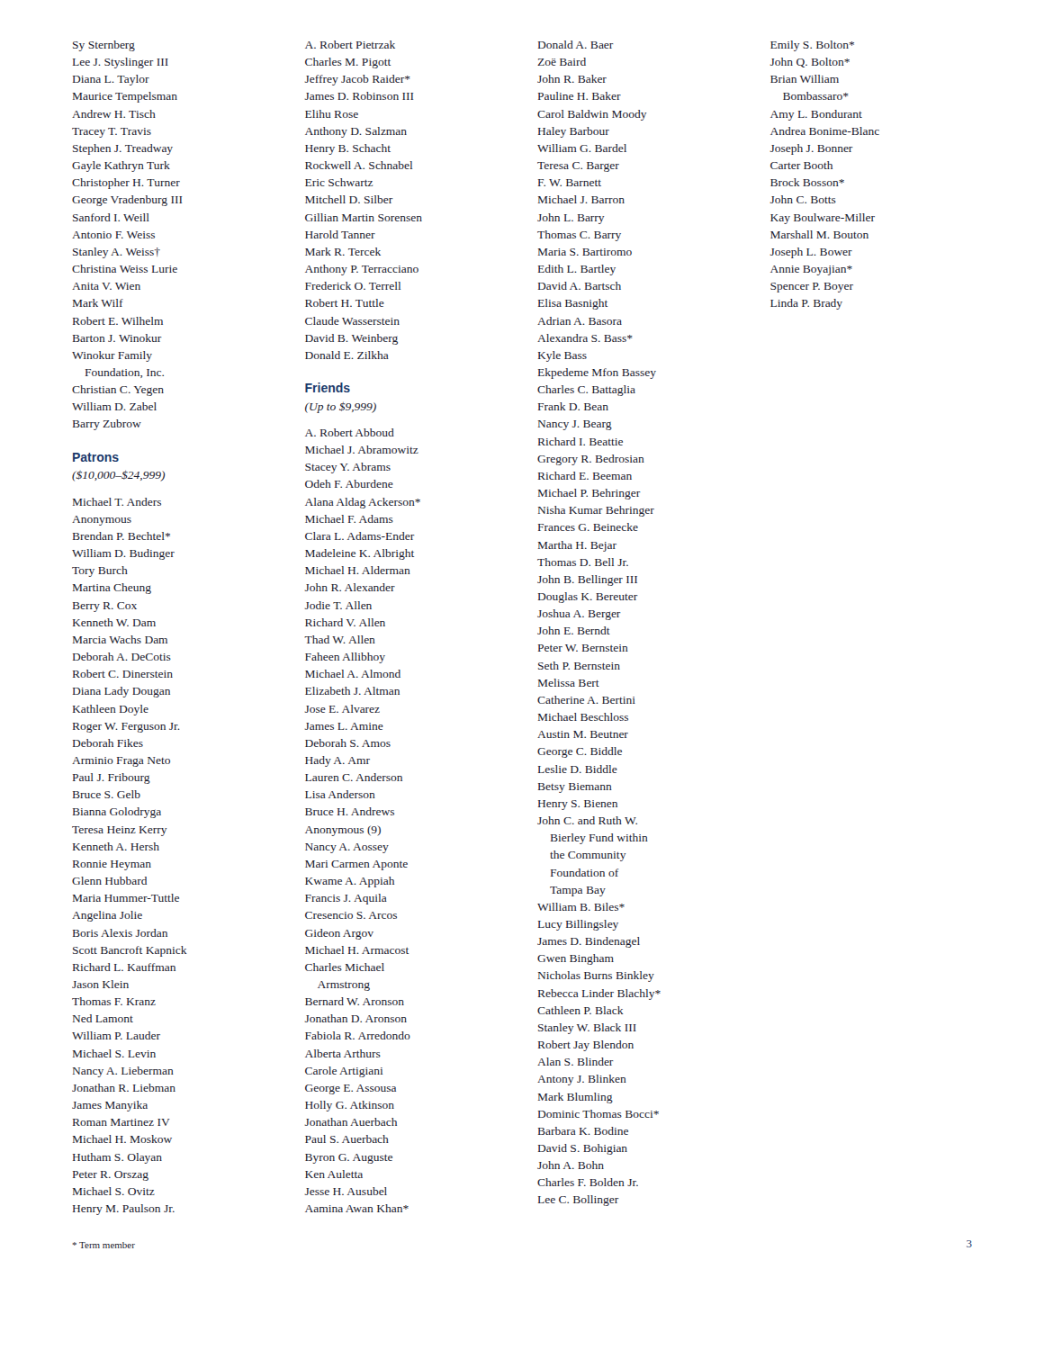Sy Sternberg
Lee J. Styslinger III
Diana L. Taylor
Maurice Tempelsman
Andrew H. Tisch
Tracey T. Travis
Stephen J. Treadway
Gayle Kathryn Turk
Christopher H. Turner
George Vradenburg III
Sanford I. Weill
Antonio F. Weiss
Stanley A. Weiss†
Christina Weiss Lurie
Anita V. Wien
Mark Wilf
Robert E. Wilhelm
Barton J. Winokur
Winokur Family
Foundation, Inc.
Christian C. Yegen
William D. Zabel
Barry Zubrow
Patrons
($10,000–$24,999)
Michael T. Anders
Anonymous
Brendan P. Bechtel*
William D. Budinger
Tory Burch
Martina Cheung
Berry R. Cox
Kenneth W. Dam
Marcia Wachs Dam
Deborah A. DeCotis
Robert C. Dinerstein
Diana Lady Dougan
Kathleen Doyle
Roger W. Ferguson Jr.
Deborah Fikes
Arminio Fraga Neto
Paul J. Fribourg
Bruce S. Gelb
Bianna Golodryga
Teresa Heinz Kerry
Kenneth A. Hersh
Ronnie Heyman
Glenn Hubbard
Maria Hummer-Tuttle
Angelina Jolie
Boris Alexis Jordan
Scott Bancroft Kapnick
Richard L. Kauffman
Jason Klein
Thomas F. Kranz
Ned Lamont
William P. Lauder
Michael S. Levin
Nancy A. Lieberman
Jonathan R. Liebman
James Manyika
Roman Martinez IV
Michael H. Moskow
Hutham S. Olayan
Peter R. Orszag
Michael S. Ovitz
Henry M. Paulson Jr.
A. Robert Pietrzak
Charles M. Pigott
Jeffrey Jacob Raider*
James D. Robinson III
Elihu Rose
Anthony D. Salzman
Henry B. Schacht
Rockwell A. Schnabel
Eric Schwartz
Mitchell D. Silber
Gillian Martin Sorensen
Harold Tanner
Mark R. Tercek
Anthony P. Terracciano
Frederick O. Terrell
Robert H. Tuttle
Claude Wasserstein
David B. Weinberg
Donald E. Zilkha
Friends
(Up to $9,999)
A. Robert Abboud
Michael J. Abramowitz
Stacey Y. Abrams
Odeh F. Aburdene
Alana Aldag Ackerson*
Michael F. Adams
Clara L. Adams-Ender
Madeleine K. Albright
Michael H. Alderman
John R. Alexander
Jodie T. Allen
Richard V. Allen
Thad W. Allen
Faheen Allibhoy
Michael A. Almond
Elizabeth J. Altman
Jose E. Alvarez
James L. Amine
Deborah S. Amos
Hady A. Amr
Lauren C. Anderson
Lisa Anderson
Bruce H. Andrews
Anonymous (9)
Nancy A. Aossey
Mari Carmen Aponte
Kwame A. Appiah
Francis J. Aquila
Cresencio S. Arcos
Gideon Argov
Michael H. Armacost
Charles Michael
Armstrong
Bernard W. Aronson
Jonathan D. Aronson
Fabiola R. Arredondo
Alberta Arthurs
Carole Artigiani
George E. Assousa
Holly G. Atkinson
Jonathan Auerbach
Paul S. Auerbach
Byron G. Auguste
Ken Auletta
Jesse H. Ausubel
Aamina Awan Khan*
Donald A. Baer
Zoë Baird
John R. Baker
Pauline H. Baker
Carol Baldwin Moody
Haley Barbour
William G. Bardel
Teresa C. Barger
F. W. Barnett
Michael J. Barron
John L. Barry
Thomas C. Barry
Maria S. Bartiromo
Edith L. Bartley
David A. Bartsch
Elisa Basnight
Adrian A. Basora
Alexandra S. Bass*
Kyle Bass
Ekpedeme Mfon Bassey
Charles C. Battaglia
Frank D. Bean
Nancy J. Bearg
Richard I. Beattie
Gregory R. Bedrosian
Richard E. Beeman
Michael P. Behringer
Nisha Kumar Behringer
Frances G. Beinecke
Martha H. Bejar
Thomas D. Bell Jr.
John B. Bellinger III
Douglas K. Bereuter
Joshua A. Berger
John E. Berndt
Peter W. Bernstein
Seth P. Bernstein
Melissa Bert
Catherine A. Bertini
Michael Beschloss
Austin M. Beutner
George C. Biddle
Leslie D. Biddle
Betsy Biemann
Henry S. Bienen
John C. and Ruth W.
Bierley Fund within
the Community
Foundation of
Tampa Bay
William B. Biles*
Lucy Billingsley
James D. Bindenagel
Gwen Bingham
Nicholas Burns Binkley
Rebecca Linder Blachly*
Cathleen P. Black
Stanley W. Black III
Robert Jay Blendon
Alan S. Blinder
Antony J. Blinken
Mark Blumling
Dominic Thomas Bocci*
Barbara K. Bodine
David S. Bohigian
John A. Bohn
Charles F. Bolden Jr.
Lee C. Bollinger
Emily S. Bolton*
John Q. Bolton*
Brian William
Bombassaro*
Amy L. Bondurant
Andrea Bonime-Blanc
Joseph J. Bonner
Carter Booth
Brock Bosson*
John C. Botts
Kay Boulware-Miller
Marshall M. Bouton
Joseph L. Bower
Annie Boyajian*
Spencer P. Boyer
Linda P. Brady
* Term member
3